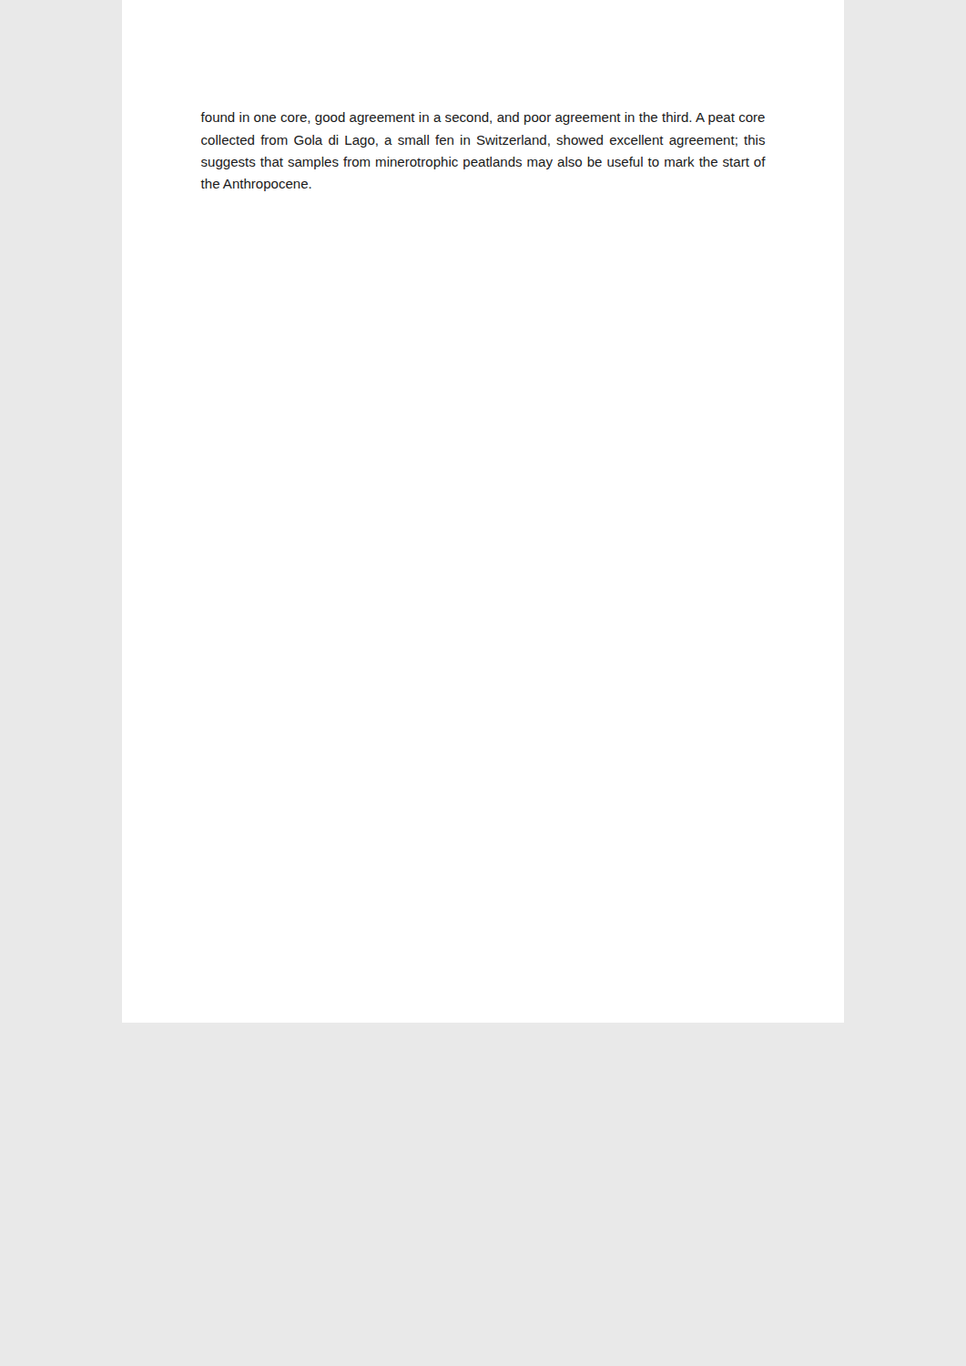found in one core, good agreement in a second, and poor agreement in the third. A peat core collected from Gola di Lago, a small fen in Switzerland, showed excellent agreement; this suggests that samples from minerotrophic peatlands may also be useful to mark the start of the Anthropocene.